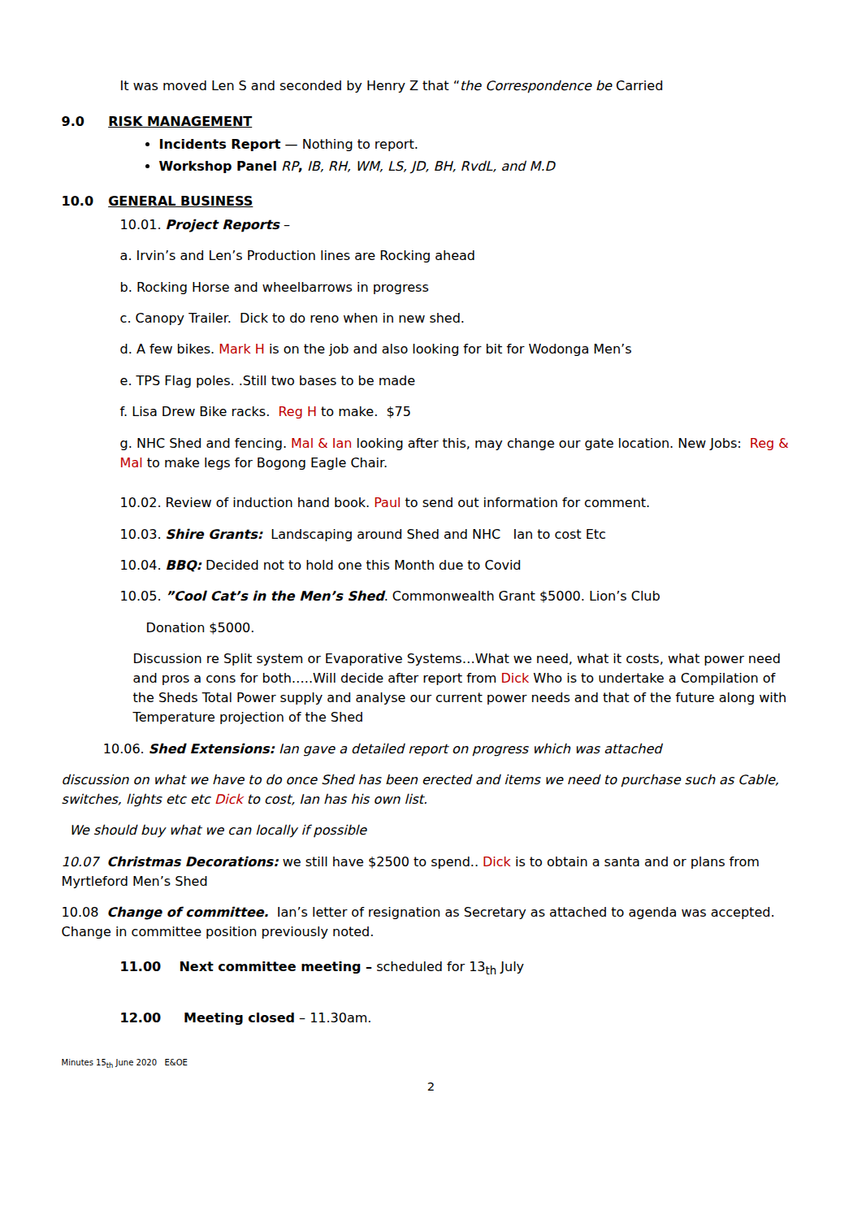It was moved Len S and seconded by Henry Z that “the Correspondence be Carried
9.0 RISK MANAGEMENT
Incidents Report — Nothing to report.
Workshop Panel RP, IB, RH, WM, LS, JD, BH, RvdL, and M.D
10.0 GENERAL BUSINESS
10.01. Project Reports –
a. Irvin’s and Len’s Production lines are Rocking ahead
b. Rocking Horse and wheelbarrows in progress
c. Canopy Trailer. Dick to do reno when in new shed.
d. A few bikes. Mark H is on the job and also looking for bit for Wodonga Men’s
e. TPS Flag poles. .Still two bases to be made
f. Lisa Drew Bike racks. Reg H to make. $75
g. NHC Shed and fencing. Mal & Ian looking after this, may change our gate location. New Jobs: Reg & Mal to make legs for Bogong Eagle Chair.
10.02. Review of induction hand book. Paul to send out information for comment.
10.03. Shire Grants: Landscaping around Shed and NHC Ian to cost Etc
10.04. BBQ: Decided not to hold one this Month due to Covid
10.05. ”Cool Cat’s in the Men’s Shed. Commonwealth Grant $5000. Lion’s Club
Donation $5000.
Discussion re Split system or Evaporative Systems…What we need, what it costs, what power need and pros a cons for both…..Will decide after report from Dick Who is to undertake a Compilation of the Sheds Total Power supply and analyse our current power needs and that of the future along with Temperature projection of the Shed
10.06. Shed Extensions: Ian gave a detailed report on progress which was attached
discussion on what we have to do once Shed has been erected and items we need to purchase such as Cable, switches, lights etc etc Dick to cost, Ian has his own list.
We should buy what we can locally if possible
10.07 Christmas Decorations: we still have $2500 to spend.. Dick is to obtain a santa and or plans from Myrtleford Men’s Shed
10.08 Change of committee. Ian’s letter of resignation as Secretary as attached to agenda was accepted. Change in committee position previously noted.
11.00 Next committee meeting – scheduled for 13th July
12.00 Meeting closed – 11.30am.
Minutes 15th June 2020 E&OE
2